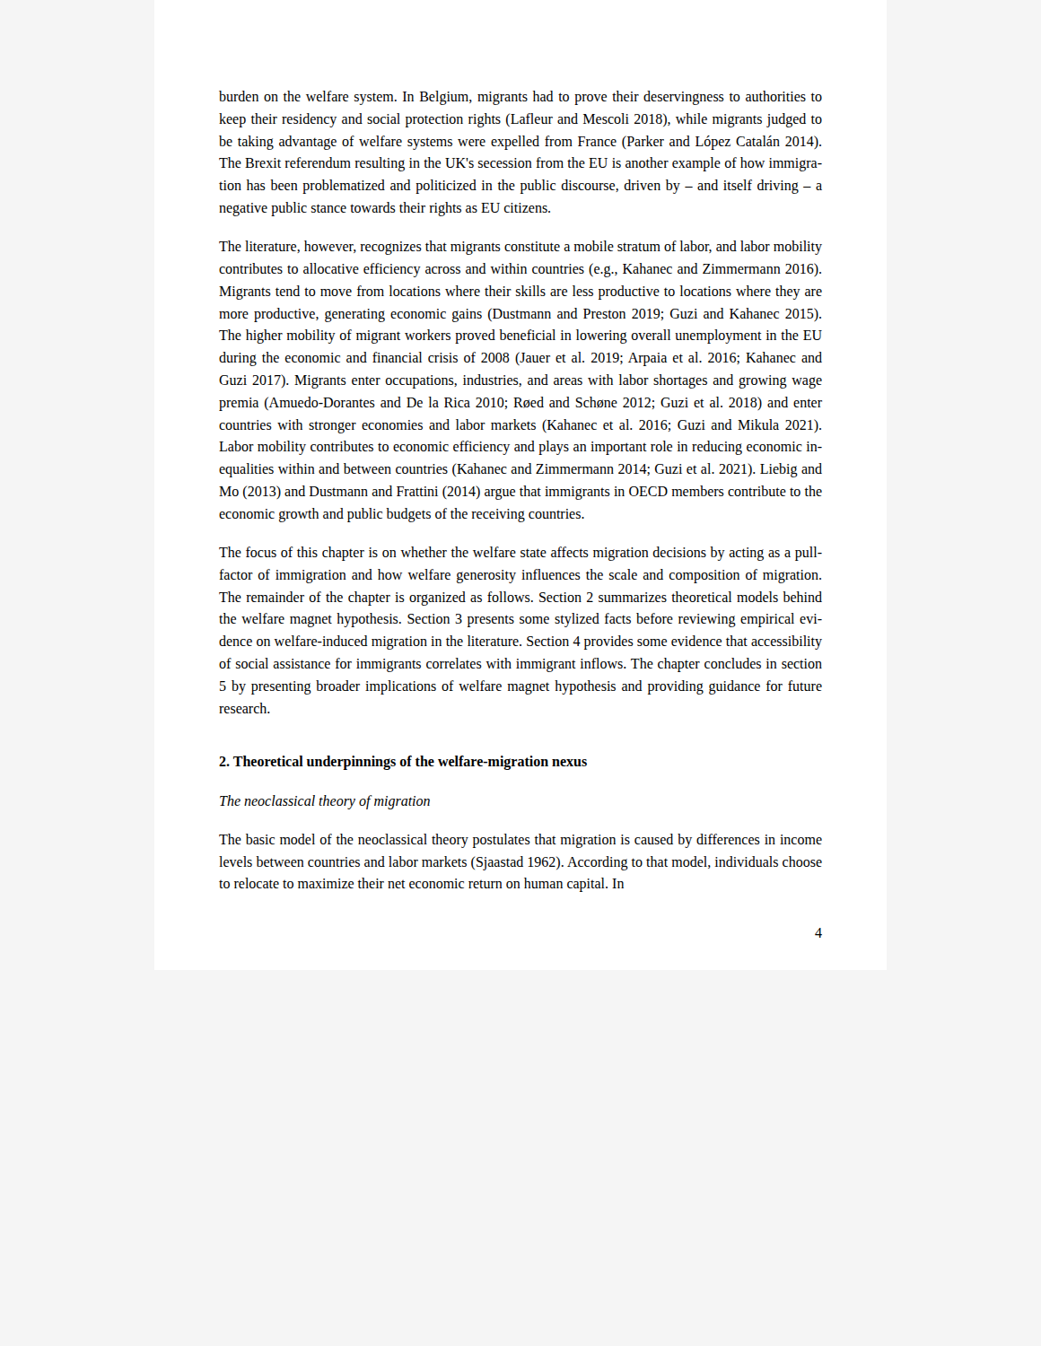burden on the welfare system. In Belgium, migrants had to prove their deservingness to authorities to keep their residency and social protection rights (Lafleur and Mescoli 2018), while migrants judged to be taking advantage of welfare systems were expelled from France (Parker and López Catalán 2014). The Brexit referendum resulting in the UK's secession from the EU is another example of how immigration has been problematized and politicized in the public discourse, driven by – and itself driving – a negative public stance towards their rights as EU citizens.
The literature, however, recognizes that migrants constitute a mobile stratum of labor, and labor mobility contributes to allocative efficiency across and within countries (e.g., Kahanec and Zimmermann 2016). Migrants tend to move from locations where their skills are less productive to locations where they are more productive, generating economic gains (Dustmann and Preston 2019; Guzi and Kahanec 2015). The higher mobility of migrant workers proved beneficial in lowering overall unemployment in the EU during the economic and financial crisis of 2008 (Jauer et al. 2019; Arpaia et al. 2016; Kahanec and Guzi 2017). Migrants enter occupations, industries, and areas with labor shortages and growing wage premia (Amuedo-Dorantes and De la Rica 2010; Røed and Schøne 2012; Guzi et al. 2018) and enter countries with stronger economies and labor markets (Kahanec et al. 2016; Guzi and Mikula 2021). Labor mobility contributes to economic efficiency and plays an important role in reducing economic inequalities within and between countries (Kahanec and Zimmermann 2014; Guzi et al. 2021). Liebig and Mo (2013) and Dustmann and Frattini (2014) argue that immigrants in OECD members contribute to the economic growth and public budgets of the receiving countries.
The focus of this chapter is on whether the welfare state affects migration decisions by acting as a pull-factor of immigration and how welfare generosity influences the scale and composition of migration. The remainder of the chapter is organized as follows. Section 2 summarizes theoretical models behind the welfare magnet hypothesis. Section 3 presents some stylized facts before reviewing empirical evidence on welfare-induced migration in the literature. Section 4 provides some evidence that accessibility of social assistance for immigrants correlates with immigrant inflows. The chapter concludes in section 5 by presenting broader implications of welfare magnet hypothesis and providing guidance for future research.
2. Theoretical underpinnings of the welfare-migration nexus
The neoclassical theory of migration
The basic model of the neoclassical theory postulates that migration is caused by differences in income levels between countries and labor markets (Sjaastad 1962). According to that model, individuals choose to relocate to maximize their net economic return on human capital. In
4